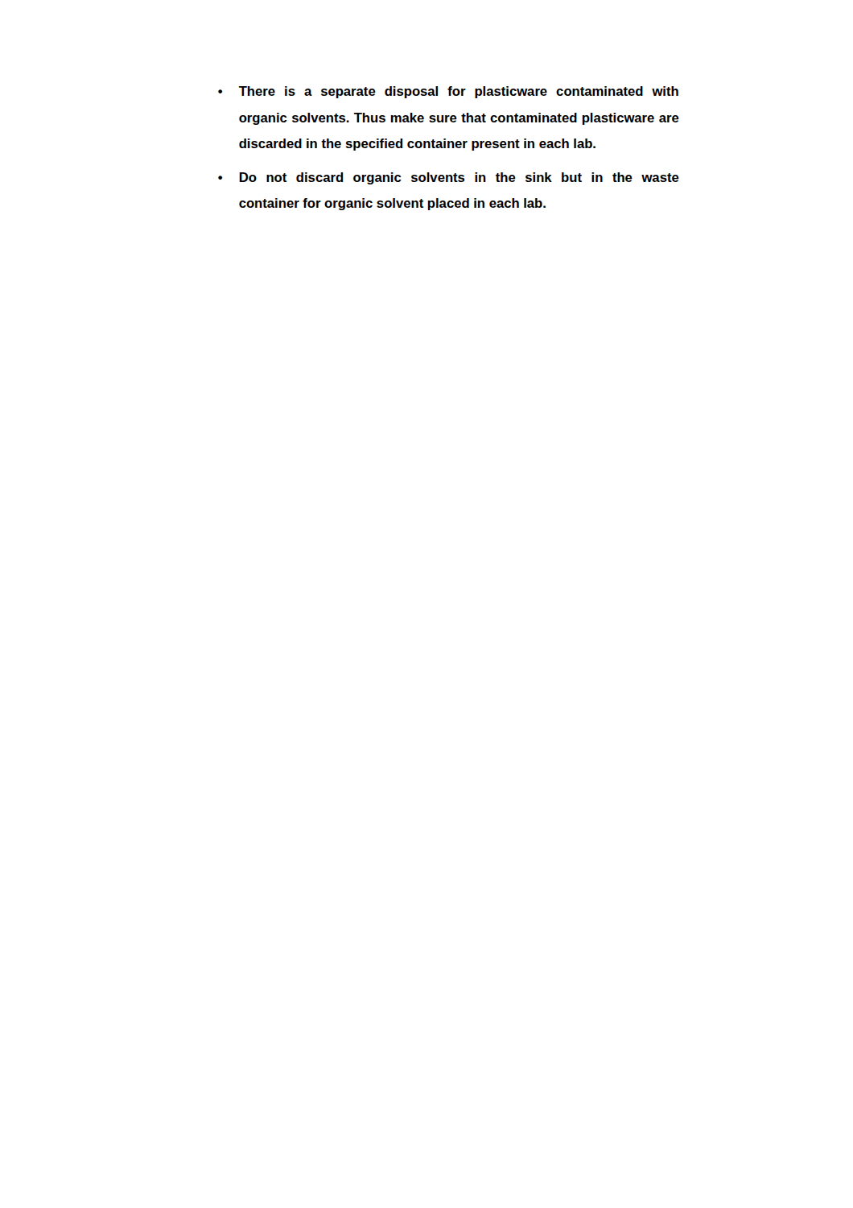There is a separate disposal for plasticware contaminated with organic solvents. Thus make sure that contaminated plasticware are discarded in the specified container present in each lab.
Do not discard organic solvents in the sink but in the waste container for organic solvent placed in each lab.